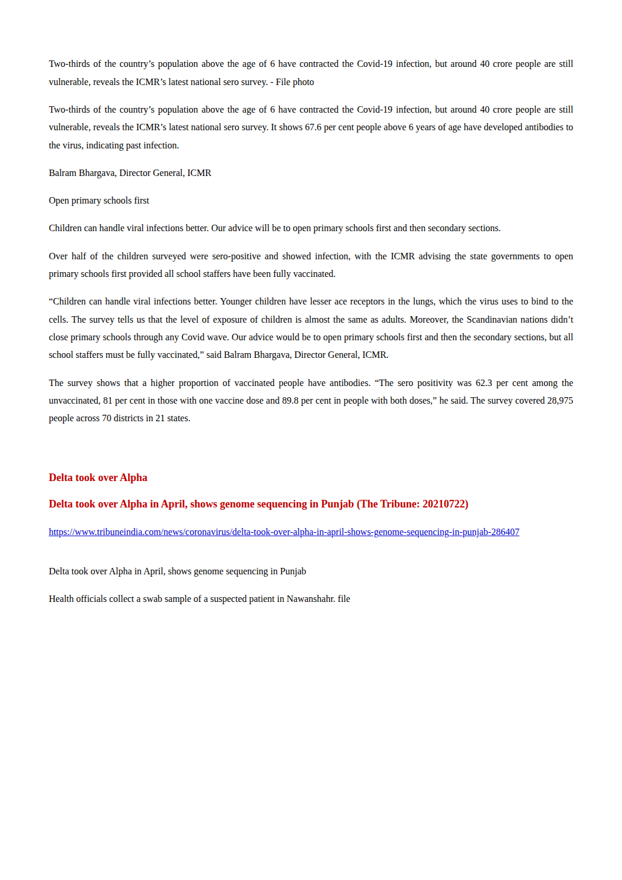Two-thirds of the country’s population above the age of 6 have contracted the Covid-19 infection, but around 40 crore people are still vulnerable, reveals the ICMR’s latest national sero survey. - File photo
Two-thirds of the country’s population above the age of 6 have contracted the Covid-19 infection, but around 40 crore people are still vulnerable, reveals the ICMR’s latest national sero survey. It shows 67.6 per cent people above 6 years of age have developed antibodies to the virus, indicating past infection.
Balram Bhargava, Director General, ICMR
Open primary schools first
Children can handle viral infections better. Our advice will be to open primary schools first and then secondary sections.
Over half of the children surveyed were sero-positive and showed infection, with the ICMR advising the state governments to open primary schools first provided all school staffers have been fully vaccinated.
“Children can handle viral infections better. Younger children have lesser ace receptors in the lungs, which the virus uses to bind to the cells. The survey tells us that the level of exposure of children is almost the same as adults. Moreover, the Scandinavian nations didn’t close primary schools through any Covid wave. Our advice would be to open primary schools first and then the secondary sections, but all school staffers must be fully vaccinated,” said Balram Bhargava, Director General, ICMR.
The survey shows that a higher proportion of vaccinated people have antibodies. “The sero positivity was 62.3 per cent among the unvaccinated, 81 per cent in those with one vaccine dose and 89.8 per cent in people with both doses,” he said. The survey covered 28,975 people across 70 districts in 21 states.
Delta took over Alpha
Delta took over Alpha in April, shows genome sequencing in Punjab (The Tribune: 20210722)
https://www.tribuneindia.com/news/coronavirus/delta-took-over-alpha-in-april-shows-genome-sequencing-in-punjab-286407
Delta took over Alpha in April, shows genome sequencing in Punjab
Health officials collect a swab sample of a suspected patient in Nawanshahr. file